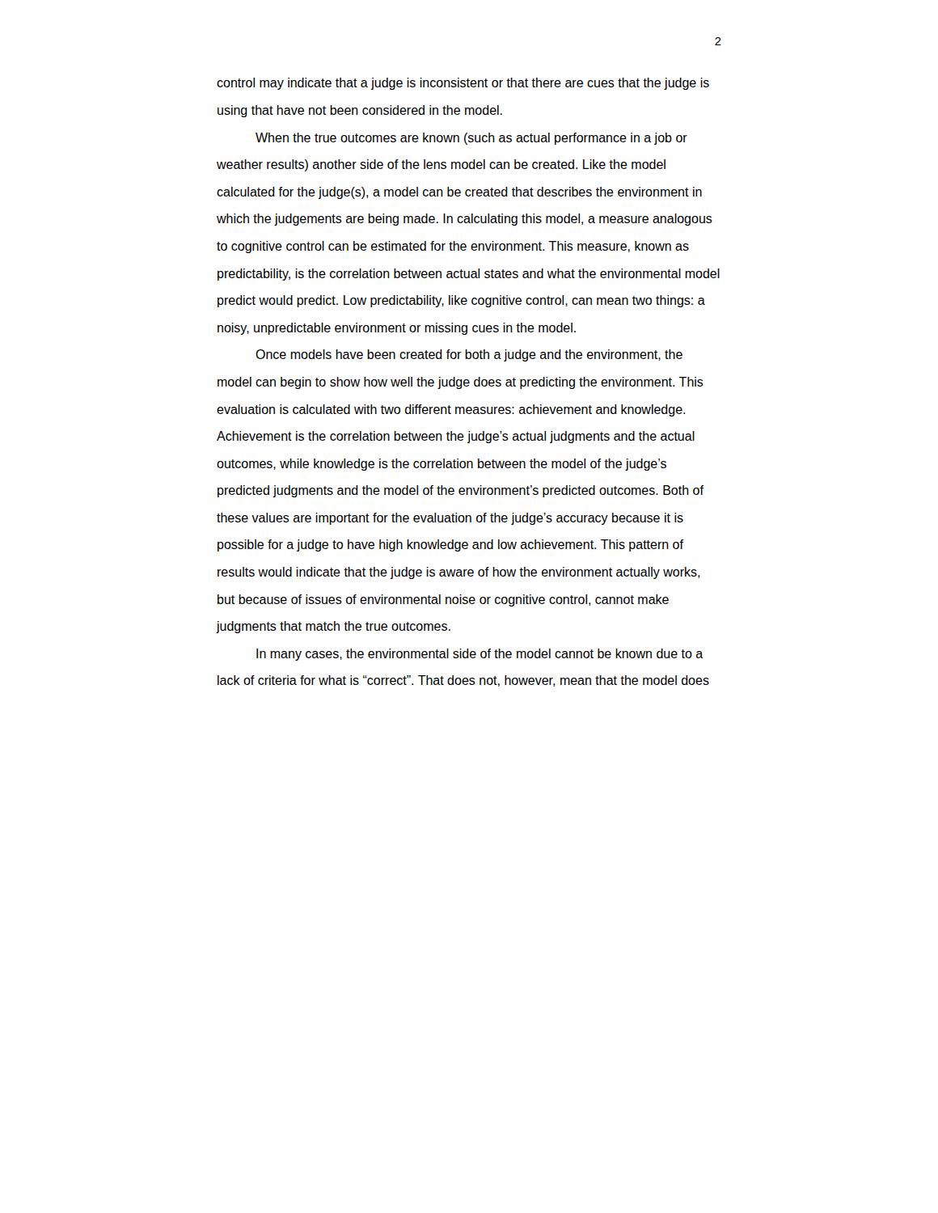2
control may indicate that a judge is inconsistent or that there are cues that the judge is using that have not been considered in the model.
When the true outcomes are known (such as actual performance in a job or weather results) another side of the lens model can be created. Like the model calculated for the judge(s), a model can be created that describes the environment in which the judgements are being made. In calculating this model, a measure analogous to cognitive control can be estimated for the environment. This measure, known as predictability, is the correlation between actual states and what the environmental model predict would predict. Low predictability, like cognitive control, can mean two things: a noisy, unpredictable environment or missing cues in the model.
Once models have been created for both a judge and the environment, the model can begin to show how well the judge does at predicting the environment. This evaluation is calculated with two different measures: achievement and knowledge. Achievement is the correlation between the judge’s actual judgments and the actual outcomes, while knowledge is the correlation between the model of the judge’s predicted judgments and the model of the environment’s predicted outcomes. Both of these values are important for the evaluation of the judge’s accuracy because it is possible for a judge to have high knowledge and low achievement. This pattern of results would indicate that the judge is aware of how the environment actually works, but because of issues of environmental noise or cognitive control, cannot make judgments that match the true outcomes.
In many cases, the environmental side of the model cannot be known due to a lack of criteria for what is “correct”. That does not, however, mean that the model does